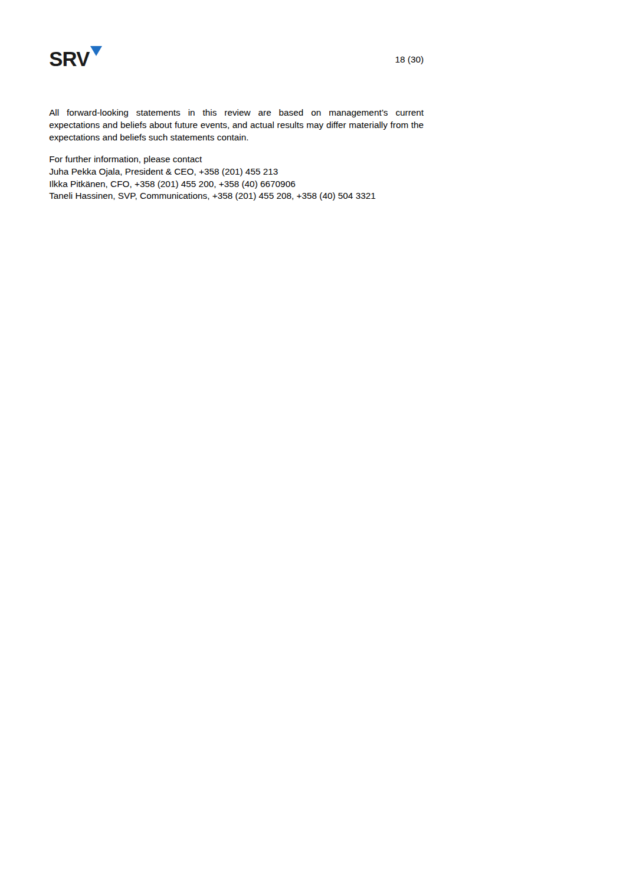SRV
18 (30)
All forward-looking statements in this review are based on management’s current expectations and beliefs about future events, and actual results may differ materially from the expectations and beliefs such statements contain.
For further information, please contact
Juha Pekka Ojala, President & CEO, +358 (201) 455 213
Ilkka Pitkänen, CFO, +358 (201) 455 200, +358 (40) 6670906
Taneli Hassinen, SVP, Communications, +358 (201) 455 208, +358 (40) 504 3321